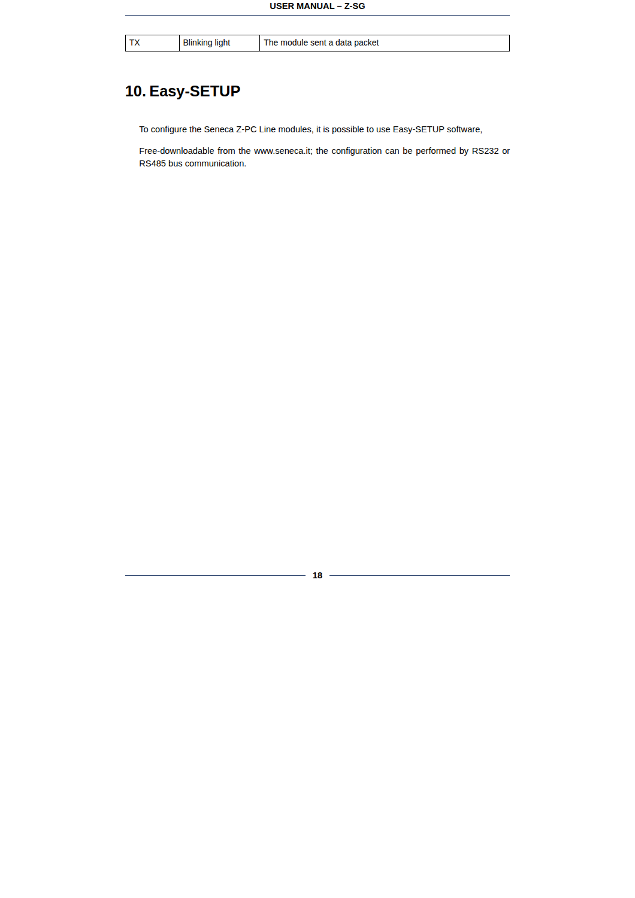USER MANUAL – Z-SG
| TX | Blinking light | The module sent a data packet |
10. Easy-SETUP
To configure the Seneca Z-PC Line modules, it is possible to use Easy-SETUP software,
Free-downloadable from the www.seneca.it; the configuration can be performed by RS232 or RS485 bus communication.
18